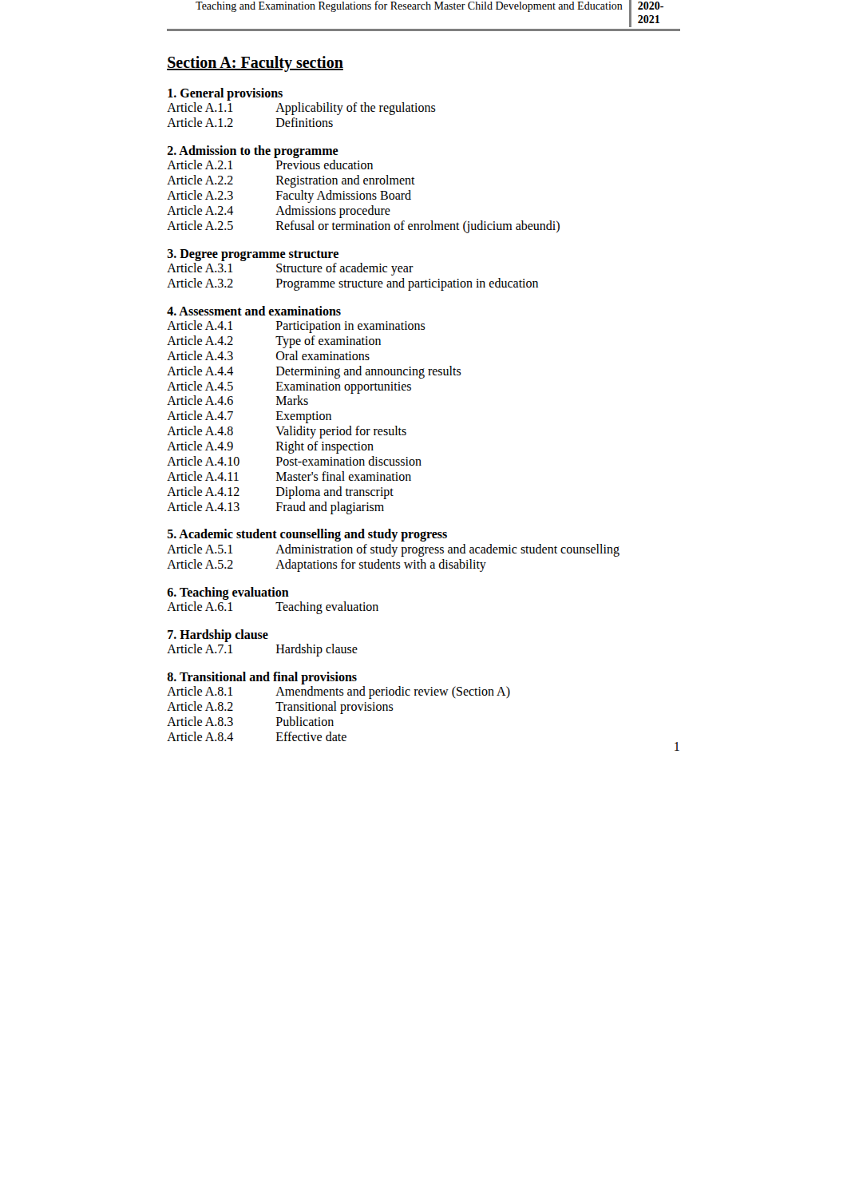Teaching and Examination Regulations for Research Master Child Development and Education
2020-
2021
Section A: Faculty section
1. General provisions
| Article A.1.1 | Applicability of the regulations |
| Article A.1.2 | Definitions |
2. Admission to the programme
| Article A.2.1 | Previous education |
| Article A.2.2 | Registration and enrolment |
| Article A.2.3 | Faculty Admissions Board |
| Article A.2.4 | Admissions procedure |
| Article A.2.5 | Refusal or termination of enrolment (judicium abeundi) |
3. Degree programme structure
| Article A.3.1 | Structure of academic year |
| Article A.3.2 | Programme structure and participation in education |
4. Assessment and examinations
| Article A.4.1 | Participation in examinations |
| Article A.4.2 | Type of examination |
| Article A.4.3 | Oral examinations |
| Article A.4.4 | Determining and announcing results |
| Article A.4.5 | Examination opportunities |
| Article A.4.6 | Marks |
| Article A.4.7 | Exemption |
| Article A.4.8 | Validity period for results |
| Article A.4.9 | Right of inspection |
| Article A.4.10 | Post-examination discussion |
| Article A.4.11 | Master's final examination |
| Article A.4.12 | Diploma and transcript |
| Article A.4.13 | Fraud and plagiarism |
5. Academic student counselling and study progress
| Article A.5.1 | Administration of study progress and academic student counselling |
| Article A.5.2 | Adaptations for students with a disability |
6. Teaching evaluation
| Article A.6.1 | Teaching evaluation |
7. Hardship clause
| Article A.7.1 | Hardship clause |
8. Transitional and final provisions
| Article A.8.1 | Amendments and periodic review (Section A) |
| Article A.8.2 | Transitional provisions |
| Article A.8.3 | Publication |
| Article A.8.4 | Effective date |
1